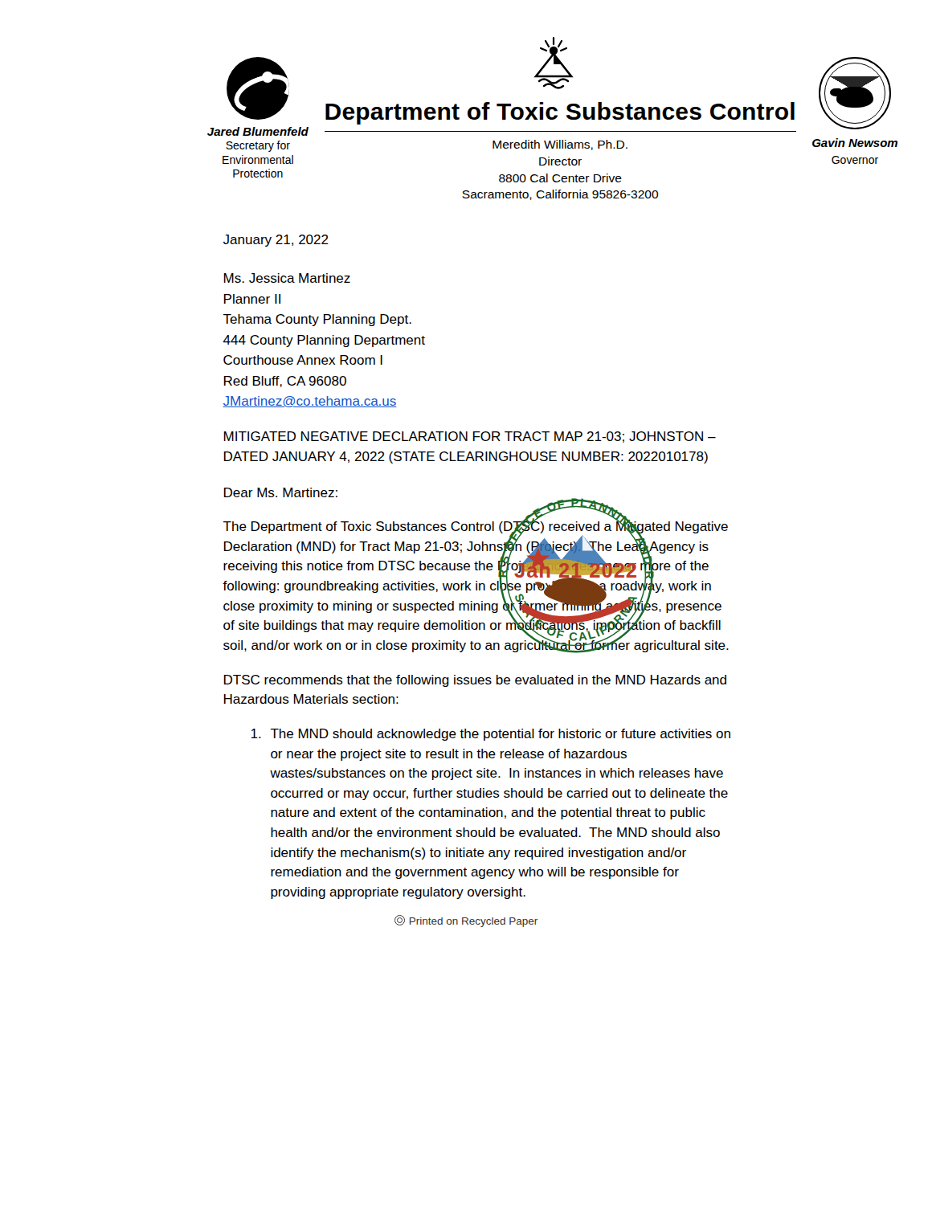Jared Blumenfeld
Secretary for
Environmental Protection
Department of Toxic Substances Control
Meredith Williams, Ph.D.
Director
8800 Cal Center Drive
Sacramento, California 95826-3200
Gavin Newsom
Governor
GOVERNOR'S OFFICE OF PLANNING AND RESEARCH STATE OF CALIFORNIA Jan 21 2022
January 21, 2022
Ms. Jessica Martinez
Planner II
Tehama County Planning Dept.
444 County Planning Department
Courthouse Annex Room I
Red Bluff, CA 96080
JMartinez@co.tehama.ca.us
MITIGATED NEGATIVE DECLARATION FOR TRACT MAP 21-03; JOHNSTON – DATED JANUARY 4, 2022 (STATE CLEARINGHOUSE NUMBER: 2022010178)
Dear Ms. Martinez:
The Department of Toxic Substances Control (DTSC) received a Mitigated Negative Declaration (MND) for Tract Map 21-03; Johnston (Project). The Lead Agency is receiving this notice from DTSC because the Project includes one or more of the following: groundbreaking activities, work in close proximity to a roadway, work in close proximity to mining or suspected mining or former mining activities, presence of site buildings that may require demolition or modifications, importation of backfill soil, and/or work on or in close proximity to an agricultural or former agricultural site.
DTSC recommends that the following issues be evaluated in the MND Hazards and Hazardous Materials section:
The MND should acknowledge the potential for historic or future activities on or near the project site to result in the release of hazardous wastes/substances on the project site. In instances in which releases have occurred or may occur, further studies should be carried out to delineate the nature and extent of the contamination, and the potential threat to public health and/or the environment should be evaluated. The MND should also identify the mechanism(s) to initiate any required investigation and/or remediation and the government agency who will be responsible for providing appropriate regulatory oversight.
Printed on Recycled Paper